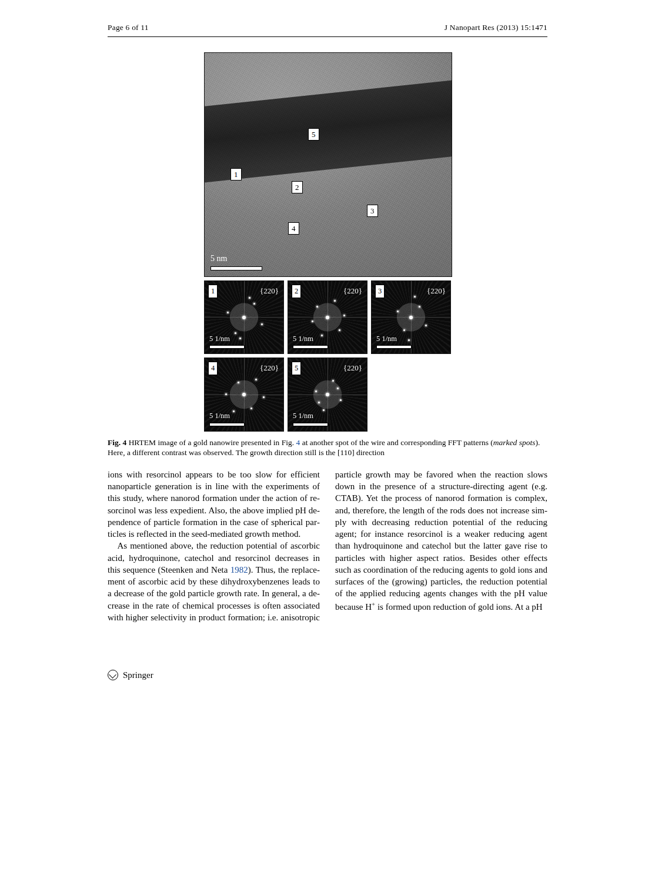Page 6 of 11
J Nanopart Res (2013) 15:1471
1 2 3 4 5
5 nm
1 {220} 5 1/nm
2 {220} 5 1/nm
3 {220} 5 1/nm
4 {220} 5 1/nm
5 {220} 5 1/nm
Fig. 4 HRTEM image of a gold nanowire presented in Fig. 4 at another spot of the wire and corresponding FFT patterns (marked spots). Here, a different contrast was observed. The growth direction still is the [110] direction
ions with resorcinol appears to be too slow for efficient nanoparticle generation is in line with the experiments of this study, where nanorod formation under the action of resorcinol was less expedient. Also, the above implied pH dependence of particle formation in the case of spherical particles is reflected in the seed-mediated growth method.
As mentioned above, the reduction potential of ascorbic acid, hydroquinone, catechol and resorcinol decreases in this sequence (Steenken and Neta 1982). Thus, the replacement of ascorbic acid by these dihydroxybenzenes leads to a decrease of the gold particle growth rate. In general, a decrease in the rate of chemical processes is often associated with higher selectivity in product formation; i.e. anisotropic particle growth may be favored when the reaction slows down in the presence of a structure-directing agent (e.g. CTAB). Yet the process of nanorod formation is complex, and, therefore, the length of the rods does not increase simply with decreasing reduction potential of the reducing agent; for instance resorcinol is a weaker reducing agent than hydroquinone and catechol but the latter gave rise to particles with higher aspect ratios. Besides other effects such as coordination of the reducing agents to gold ions and surfaces of the (growing) particles, the reduction potential of the applied reducing agents changes with the pH value because H+ is formed upon reduction of gold ions. At a pH
Springer